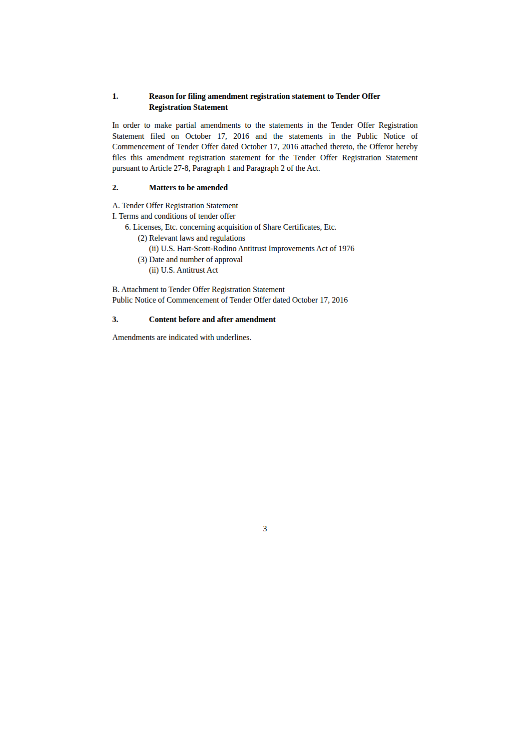1. Reason for filing amendment registration statement to Tender Offer Registration Statement
In order to make partial amendments to the statements in the Tender Offer Registration Statement filed on October 17, 2016 and the statements in the Public Notice of Commencement of Tender Offer dated October 17, 2016 attached thereto, the Offeror hereby files this amendment registration statement for the Tender Offer Registration Statement pursuant to Article 27-8, Paragraph 1 and Paragraph 2 of the Act.
2. Matters to be amended
A. Tender Offer Registration Statement
I. Terms and conditions of tender offer
6. Licenses, Etc. concerning acquisition of Share Certificates, Etc.
(2) Relevant laws and regulations
(ii) U.S. Hart-Scott-Rodino Antitrust Improvements Act of 1976
(3) Date and number of approval
(ii) U.S. Antitrust Act
B. Attachment to Tender Offer Registration Statement
Public Notice of Commencement of Tender Offer dated October 17, 2016
3. Content before and after amendment
Amendments are indicated with underlines.
3